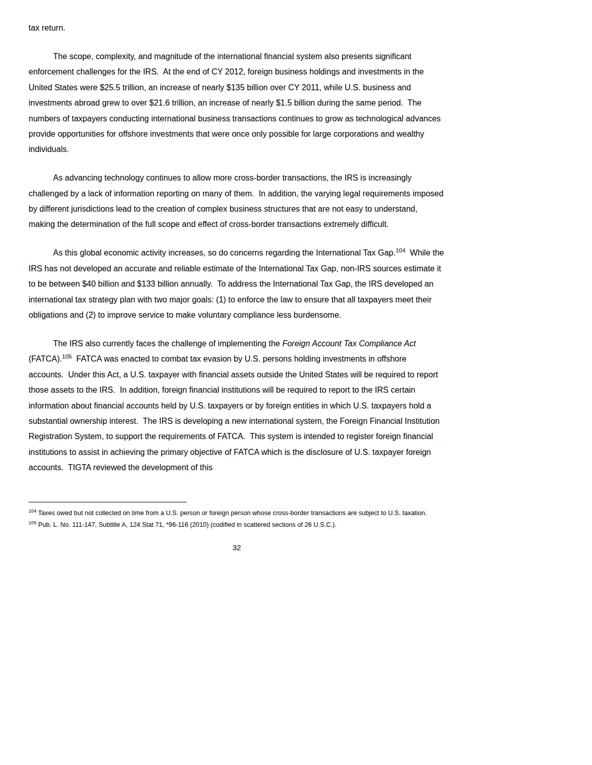tax return.
The scope, complexity, and magnitude of the international financial system also presents significant enforcement challenges for the IRS. At the end of CY 2012, foreign business holdings and investments in the United States were $25.5 trillion, an increase of nearly $135 billion over CY 2011, while U.S. business and investments abroad grew to over $21.6 trillion, an increase of nearly $1.5 billion during the same period. The numbers of taxpayers conducting international business transactions continues to grow as technological advances provide opportunities for offshore investments that were once only possible for large corporations and wealthy individuals.
As advancing technology continues to allow more cross-border transactions, the IRS is increasingly challenged by a lack of information reporting on many of them. In addition, the varying legal requirements imposed by different jurisdictions lead to the creation of complex business structures that are not easy to understand, making the determination of the full scope and effect of cross-border transactions extremely difficult.
As this global economic activity increases, so do concerns regarding the International Tax Gap.104 While the IRS has not developed an accurate and reliable estimate of the International Tax Gap, non-IRS sources estimate it to be between $40 billion and $133 billion annually. To address the International Tax Gap, the IRS developed an international tax strategy plan with two major goals: (1) to enforce the law to ensure that all taxpayers meet their obligations and (2) to improve service to make voluntary compliance less burdensome.
The IRS also currently faces the challenge of implementing the Foreign Account Tax Compliance Act (FATCA).105 FATCA was enacted to combat tax evasion by U.S. persons holding investments in offshore accounts. Under this Act, a U.S. taxpayer with financial assets outside the United States will be required to report those assets to the IRS. In addition, foreign financial institutions will be required to report to the IRS certain information about financial accounts held by U.S. taxpayers or by foreign entities in which U.S. taxpayers hold a substantial ownership interest. The IRS is developing a new international system, the Foreign Financial Institution Registration System, to support the requirements of FATCA. This system is intended to register foreign financial institutions to assist in achieving the primary objective of FATCA which is the disclosure of U.S. taxpayer foreign accounts. TIGTA reviewed the development of this
104 Taxes owed but not collected on time from a U.S. person or foreign person whose cross-border transactions are subject to U.S. taxation.
105 Pub. L. No. 111-147, Subtitle A, 124 Stat 71, *96-116 (2010) (codified in scattered sections of 26 U.S.C.).
32